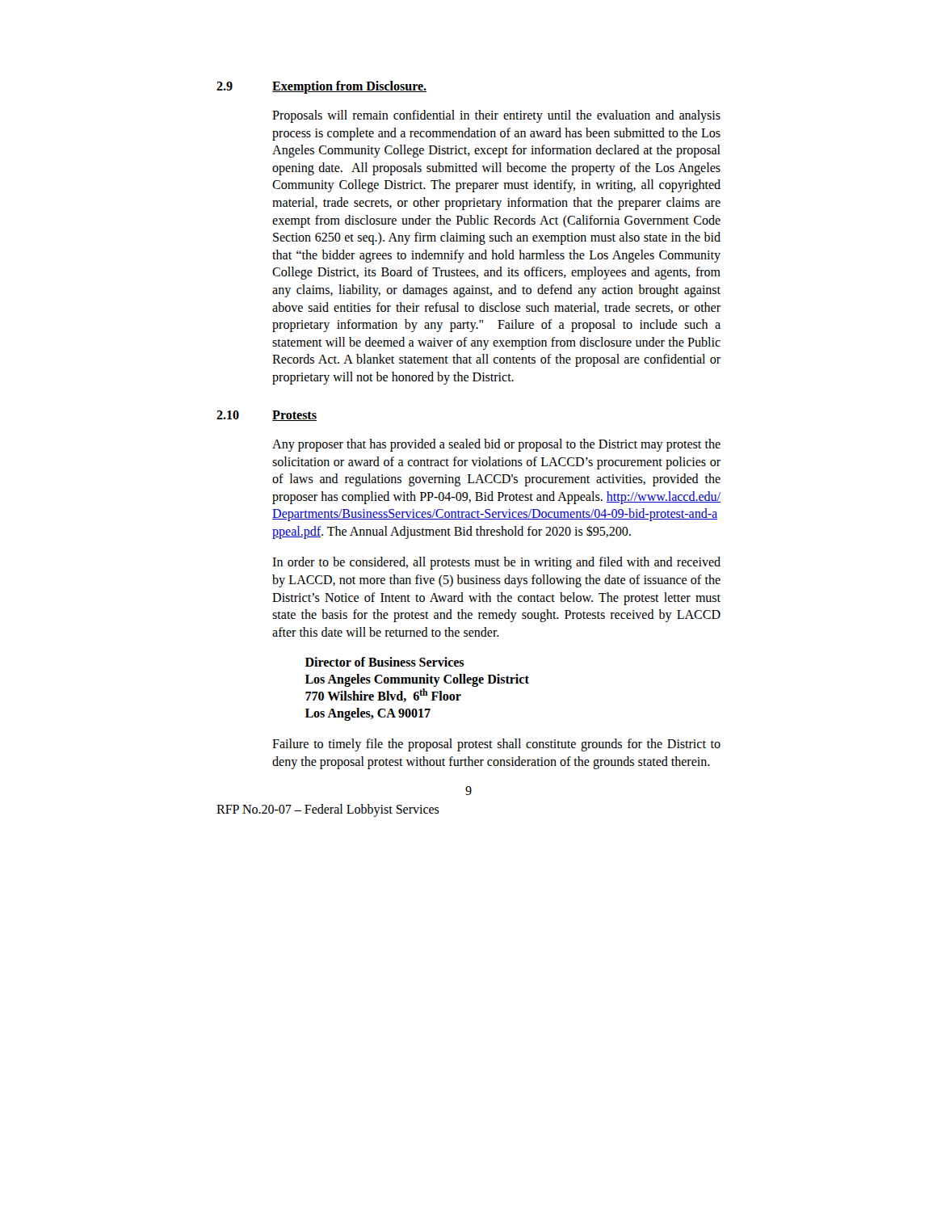2.9 Exemption from Disclosure.
Proposals will remain confidential in their entirety until the evaluation and analysis process is complete and a recommendation of an award has been submitted to the Los Angeles Community College District, except for information declared at the proposal opening date. All proposals submitted will become the property of the Los Angeles Community College District. The preparer must identify, in writing, all copyrighted material, trade secrets, or other proprietary information that the preparer claims are exempt from disclosure under the Public Records Act (California Government Code Section 6250 et seq.). Any firm claiming such an exemption must also state in the bid that “the bidder agrees to indemnify and hold harmless the Los Angeles Community College District, its Board of Trustees, and its officers, employees and agents, from any claims, liability, or damages against, and to defend any action brought against above said entities for their refusal to disclose such material, trade secrets, or other proprietary information by any party." Failure of a proposal to include such a statement will be deemed a waiver of any exemption from disclosure under the Public Records Act. A blanket statement that all contents of the proposal are confidential or proprietary will not be honored by the District.
2.10 Protests
Any proposer that has provided a sealed bid or proposal to the District may protest the solicitation or award of a contract for violations of LACCD’s procurement policies or of laws and regulations governing LACCD's procurement activities, provided the proposer has complied with PP-04-09, Bid Protest and Appeals. http://www.laccd.edu/Departments/BusinessServices/Contract-Services/Documents/04-09-bid-protest-and-appeal.pdf. The Annual Adjustment Bid threshold for 2020 is $95,200.
In order to be considered, all protests must be in writing and filed with and received by LACCD, not more than five (5) business days following the date of issuance of the District’s Notice of Intent to Award with the contact below. The protest letter must state the basis for the protest and the remedy sought. Protests received by LACCD after this date will be returned to the sender.
Director of Business Services
Los Angeles Community College District
770 Wilshire Blvd, 6th Floor
Los Angeles, CA 90017
Failure to timely file the proposal protest shall constitute grounds for the District to deny the proposal protest without further consideration of the grounds stated therein.
9
RFP No.20-07 – Federal Lobbyist Services